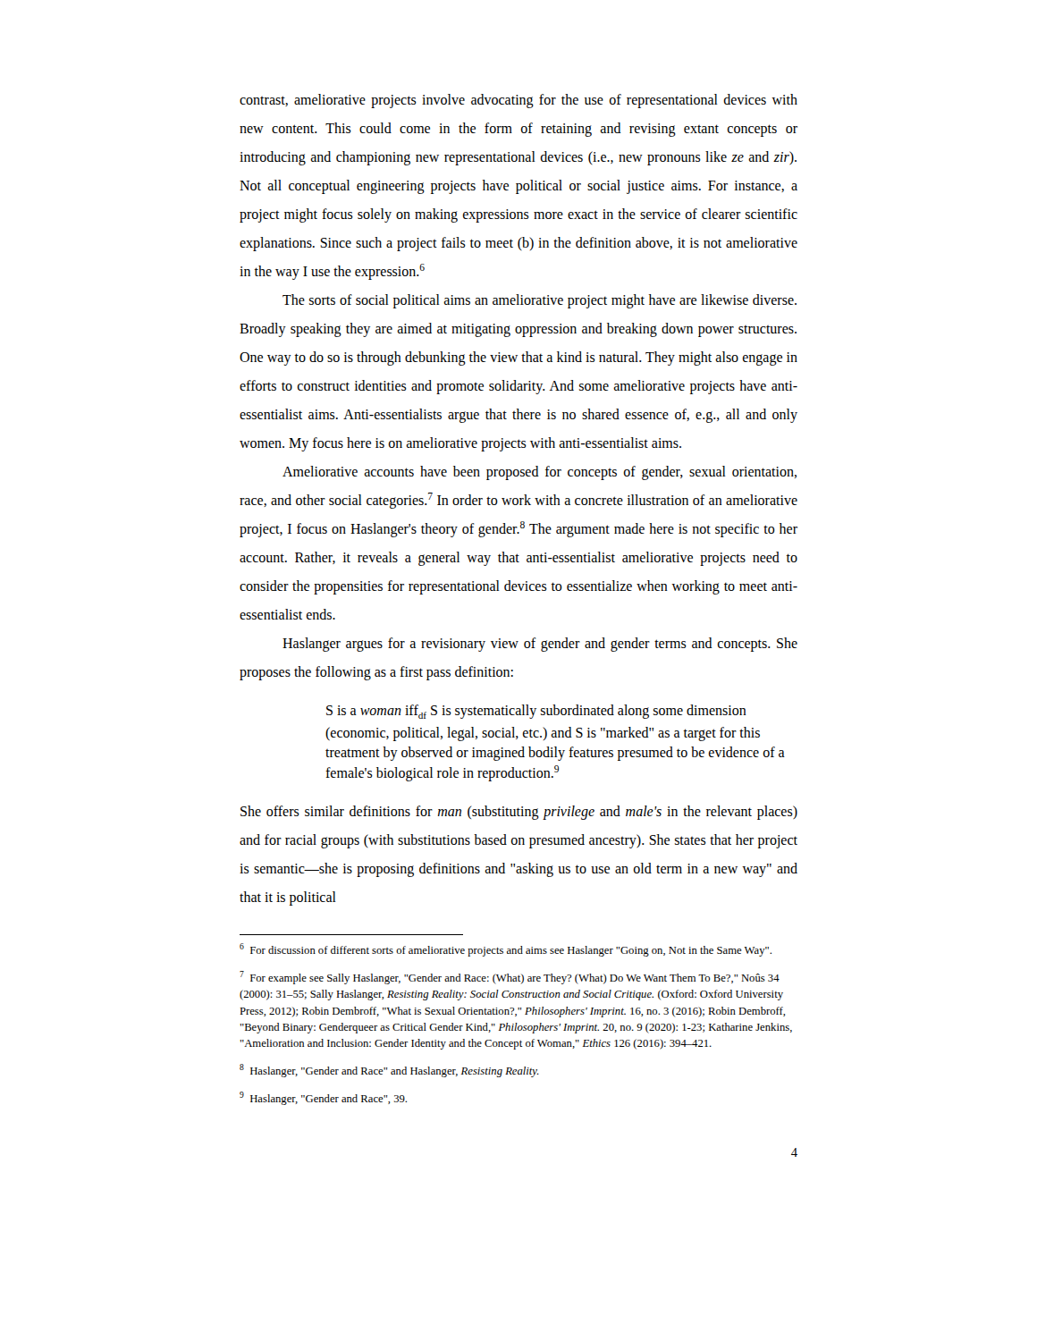contrast, ameliorative projects involve advocating for the use of representational devices with new content. This could come in the form of retaining and revising extant concepts or introducing and championing new representational devices (i.e., new pronouns like ze and zir). Not all conceptual engineering projects have political or social justice aims. For instance, a project might focus solely on making expressions more exact in the service of clearer scientific explanations. Since such a project fails to meet (b) in the definition above, it is not ameliorative in the way I use the expression.6
The sorts of social political aims an ameliorative project might have are likewise diverse. Broadly speaking they are aimed at mitigating oppression and breaking down power structures. One way to do so is through debunking the view that a kind is natural. They might also engage in efforts to construct identities and promote solidarity. And some ameliorative projects have anti-essentialist aims. Anti-essentialists argue that there is no shared essence of, e.g., all and only women. My focus here is on ameliorative projects with anti-essentialist aims.
Ameliorative accounts have been proposed for concepts of gender, sexual orientation, race, and other social categories.7 In order to work with a concrete illustration of an ameliorative project, I focus on Haslanger's theory of gender.8 The argument made here is not specific to her account. Rather, it reveals a general way that anti-essentialist ameliorative projects need to consider the propensities for representational devices to essentialize when working to meet anti-essentialist ends.
Haslanger argues for a revisionary view of gender and gender terms and concepts. She proposes the following as a first pass definition:
S is a woman iffdf S is systematically subordinated along some dimension (economic, political, legal, social, etc.) and S is "marked" as a target for this treatment by observed or imagined bodily features presumed to be evidence of a female's biological role in reproduction.9
She offers similar definitions for man (substituting privilege and male's in the relevant places) and for racial groups (with substitutions based on presumed ancestry). She states that her project is semantic—she is proposing definitions and "asking us to use an old term in a new way" and that it is political
6 For discussion of different sorts of ameliorative projects and aims see Haslanger "Going on, Not in the Same Way".
7 For example see Sally Haslanger, "Gender and Race: (What) are They? (What) Do We Want Them To Be?," Noûs 34 (2000): 31–55; Sally Haslanger, Resisting Reality: Social Construction and Social Critique. (Oxford: Oxford University Press, 2012); Robin Dembroff, "What is Sexual Orientation?," Philosophers' Imprint. 16, no. 3 (2016); Robin Dembroff, "Beyond Binary: Genderqueer as Critical Gender Kind," Philosophers' Imprint. 20, no. 9 (2020): 1-23; Katharine Jenkins, "Amelioration and Inclusion: Gender Identity and the Concept of Woman," Ethics 126 (2016): 394–421.
8 Haslanger, "Gender and Race" and Haslanger, Resisting Reality.
9 Haslanger, "Gender and Race", 39.
4